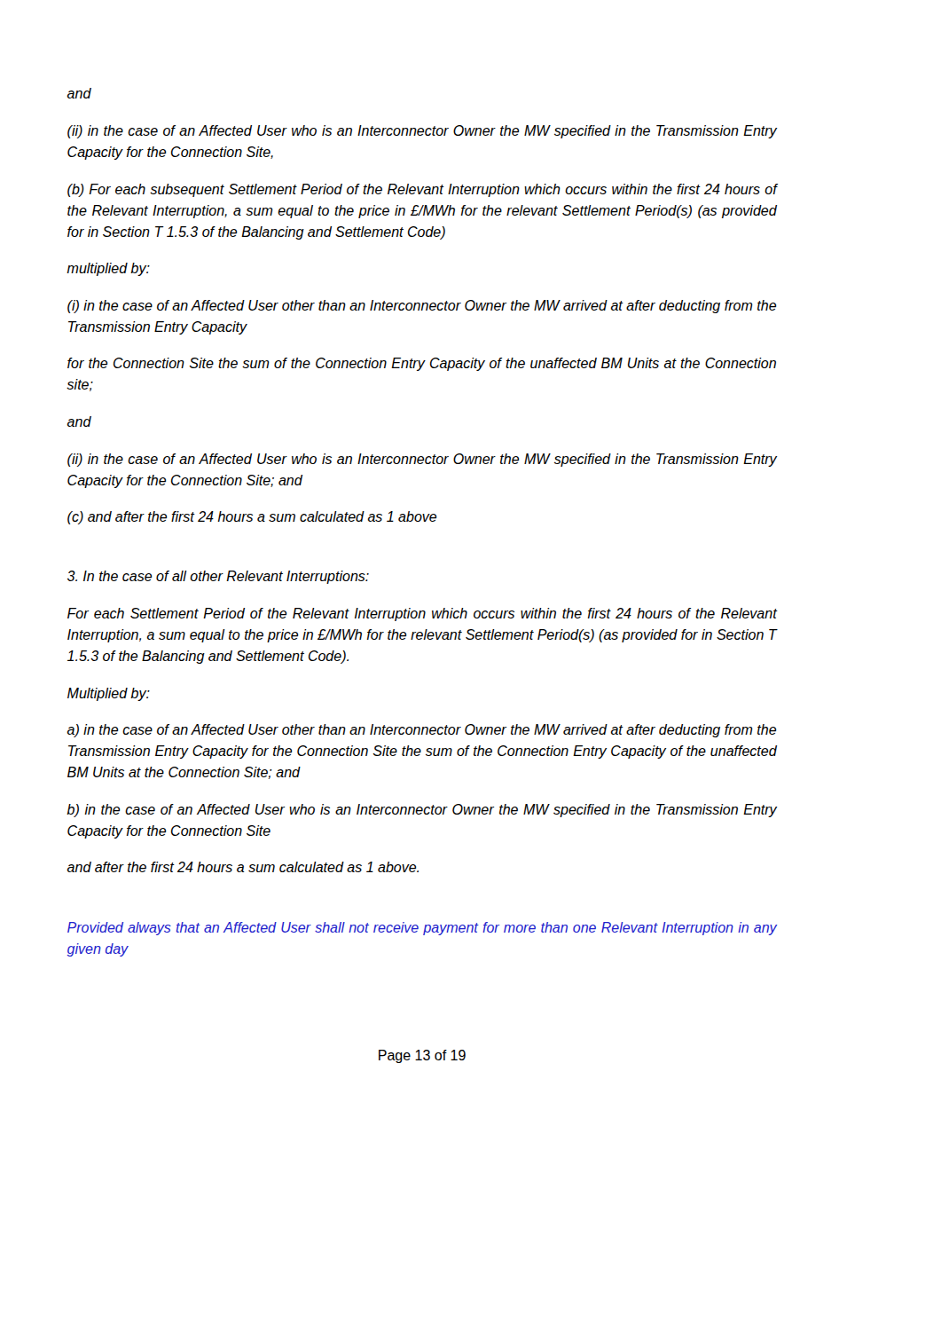and
(ii) in the case of an Affected User who is an Interconnector Owner the MW specified in the Transmission Entry Capacity for the Connection Site,
(b) For each subsequent Settlement Period of the Relevant Interruption which occurs within the first 24 hours of the Relevant Interruption, a sum equal to the price in £/MWh for the relevant Settlement Period(s) (as provided for in Section T 1.5.3 of the Balancing and Settlement Code)
multiplied by:
(i) in the case of an Affected User other than an Interconnector Owner the MW arrived at after deducting from the Transmission Entry Capacity
for the Connection Site the sum of the Connection Entry Capacity of the unaffected BM Units at the Connection site;
and
(ii) in the case of an Affected User who is an Interconnector Owner the MW specified in the Transmission Entry Capacity for the Connection Site; and
(c) and after the first 24 hours a sum calculated as 1 above
3. In the case of all other Relevant Interruptions:
For each Settlement Period of the Relevant Interruption which occurs within the first 24 hours of the Relevant Interruption, a sum equal to the price in £/MWh for the relevant Settlement Period(s) (as provided for in Section T 1.5.3 of the Balancing and Settlement Code).
Multiplied by:
a) in the case of an Affected User other than an Interconnector Owner the MW arrived at after deducting from the Transmission Entry Capacity for the Connection Site the sum of the Connection Entry Capacity of the unaffected BM Units at the Connection Site; and
b) in the case of an Affected User who is an Interconnector Owner the MW specified in the Transmission Entry Capacity for the Connection Site
and after the first 24 hours a sum calculated as 1 above.
Provided always that an Affected User shall not receive payment for more than one Relevant Interruption in any given day
Page 13 of 19